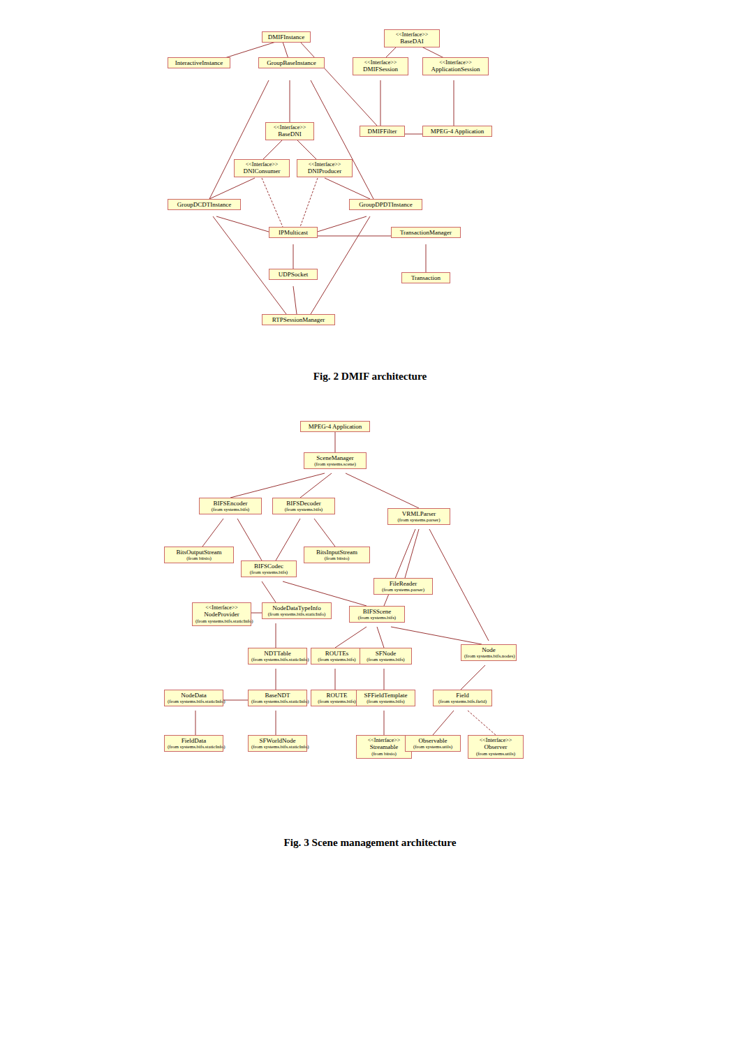DMIFInstance
InteractiveInstance
GroupBaseInstance
<<Interface>>BaseDAI
<<Interface>>DMIFSession
<<Interface>>ApplicationSession
DMIFFilter
MPEG-4 Application
<<Interface>>BaseDNI
<<Interface>>DNIConsumer
<<Interface>>DNIProducer
GroupDCDTInstance
GroupDPDTInstance
IPMulticast
TransactionManager
UDPSocket
Transaction
RTPSessionManager
Fig. 2 DMIF architecture
MPEG-4 Application
SceneManager(from systems.scene)
BIFSEncoder(from systems.bifs)
BIFSDecoder(from systems.bifs)
VRMLParser(from systems.parser)
BitsOutputStream(from bitsio)
BitsInputStream(from bitsio)
BIFSCodec(from systems.bifs)
FileReader(from systems.parser)
<<Interface>>NodeProvider(from systems.bifs.staticInfo)
NodeDataTypeInfo(from systems.bifs.staticInfo)
BIFSScene(from systems.bifs)
NDTTable(from systems.bifs.staticInfo)
ROUTEs(from systems.bifs)
SFNode(from systems.bifs)
Node(from systems.bifs.nodes)
NodeData(from systems.bifs.staticInfo)
BaseNDT(from systems.bifs.staticInfo)
ROUTE(from systems.bifs)
SFFieldTemplate(from systems.bifs)
Field(from systems.bifs.field)
FieldData(from systems.bifs.staticInfo)
SFWorldNode(from systems.bifs.staticInfo)
<<Interface>>Streamable(from bitsio)
Observable(from systems.utils)
<<Interface>>Observer(from systems.utils)
Fig. 3 Scene management architecture